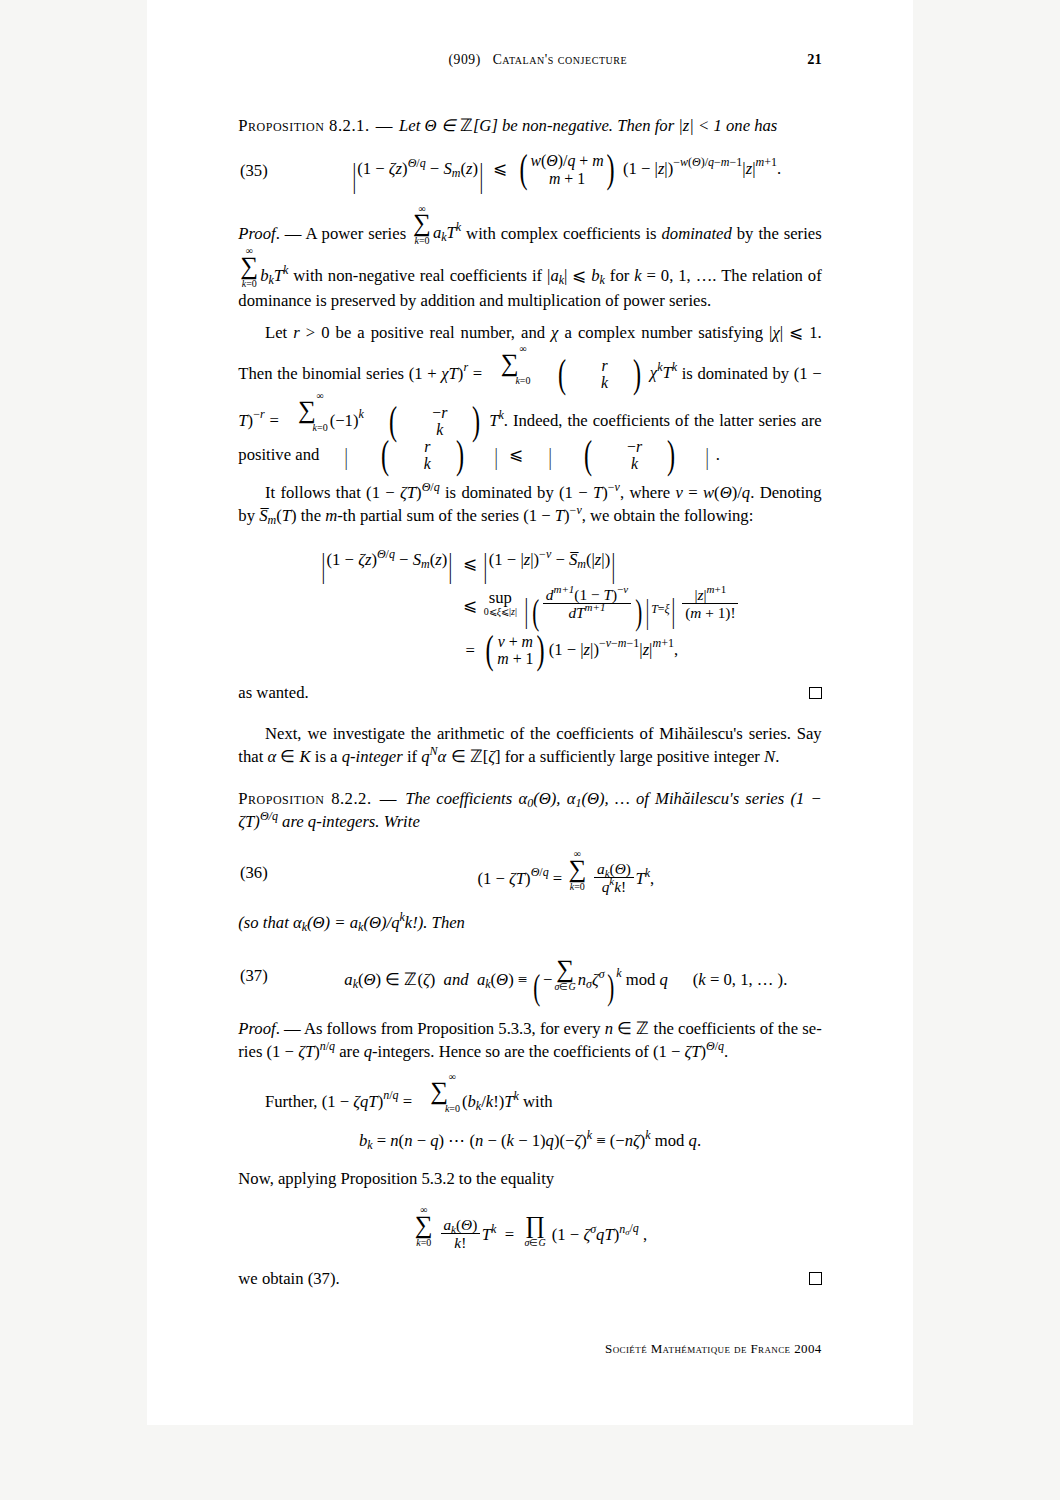(909) Catalan's conjecture 21
Proposition 8.2.1. — Let Θ ∈ ℤ[G] be non-negative. Then for |z| < 1 one has
(35) |(1 − ζz)Θ/q − Sm(z)| ⩽ (w(Θ)/q + m m + 1) (1 − |z|)−w(Θ)/q−m−1|z|m+1.
Proof. — A power series ∞∑k=0 akTk with complex coefficients is dominated by the series ∞∑k=0 bkTk with non-negative real coefficients if |ak| ⩽ bk for k = 0, 1, …. The relation of dominance is preserved by addition and multiplication of power series.
Let r > 0 be a positive real number, and χ a complex number satisfying |χ| ⩽ 1. Then the binomial series (1 + χT)r = ∞∑k=0(rk) χkTk is dominated by (1 − T)−r = ∞∑k=0(−1)k(−r k) Tk. Indeed, the coefficients of the latter series are positive and |(rk)| ⩽ |(−r k)|.
It follows that (1 − ζT)Θ/q is dominated by (1 − T)−ν, where ν = w(Θ)/q. Denoting by S̅m(T) the m-th partial sum of the series (1 − T)−ν, we obtain the following:
| / (1 − ζz ) Θ / q − S m ( z ) / | ⩽ | / (1 − / z /) − ν − S̅ m (/ z /) / |
| | ⩽ | sup 0⩽ ξ ⩽/ z / / ( d m+1 (1 − T ) − ν dT m+1 ) / T = ξ / / z / m +1 ( m + 1)! |
| | = | ( ν + m m + 1 ) (1 − / z /) − ν − m −1 / z / m +1 , |
as wanted.
Next, we investigate the arithmetic of the coefficients of Mihăilescu's series. Say that α ∈ K is a q-integer if qNα ∈ ℤ[ζ] for a sufficiently large positive integer N.
Proposition 8.2.2. — The coefficients α0(Θ), α1(Θ), … of Mihăilescu's series (1 − ζT)Θ/q are q-integers. Write
(36) (1 − ζT)Θ/q = ∞∑k=0 ak(Θ) qkk!Tk,
(so that αk(Θ) = ak(Θ)/qkk!). Then
(37) ak(Θ) ∈ ℤ(ζ) and ak(Θ) ≡ (− ∑σ∈G nσζσ)k mod q (k = 0, 1, … ).
Proof. — As follows from Proposition 5.3.3, for every n ∈ ℤ the coefficients of the series (1 − ζT)n/q are q-integers. Hence so are the coefficients of (1 − ζT)Θ/q.
Further, (1 − ζqT)n/q = ∞∑k=0(bk/k!)Tk with
bk = n(n − q) ⋯ (n − (k − 1)q)(−ζ)k ≡ (−nζ)k mod q.
Now, applying Proposition 5.3.2 to the equality
∞∑k=0 ak(Θ) k!Tk = ∏σ∈G (1 − ζσqT)nσ/q ,
we obtain (37).
Société Mathématique de France 2004